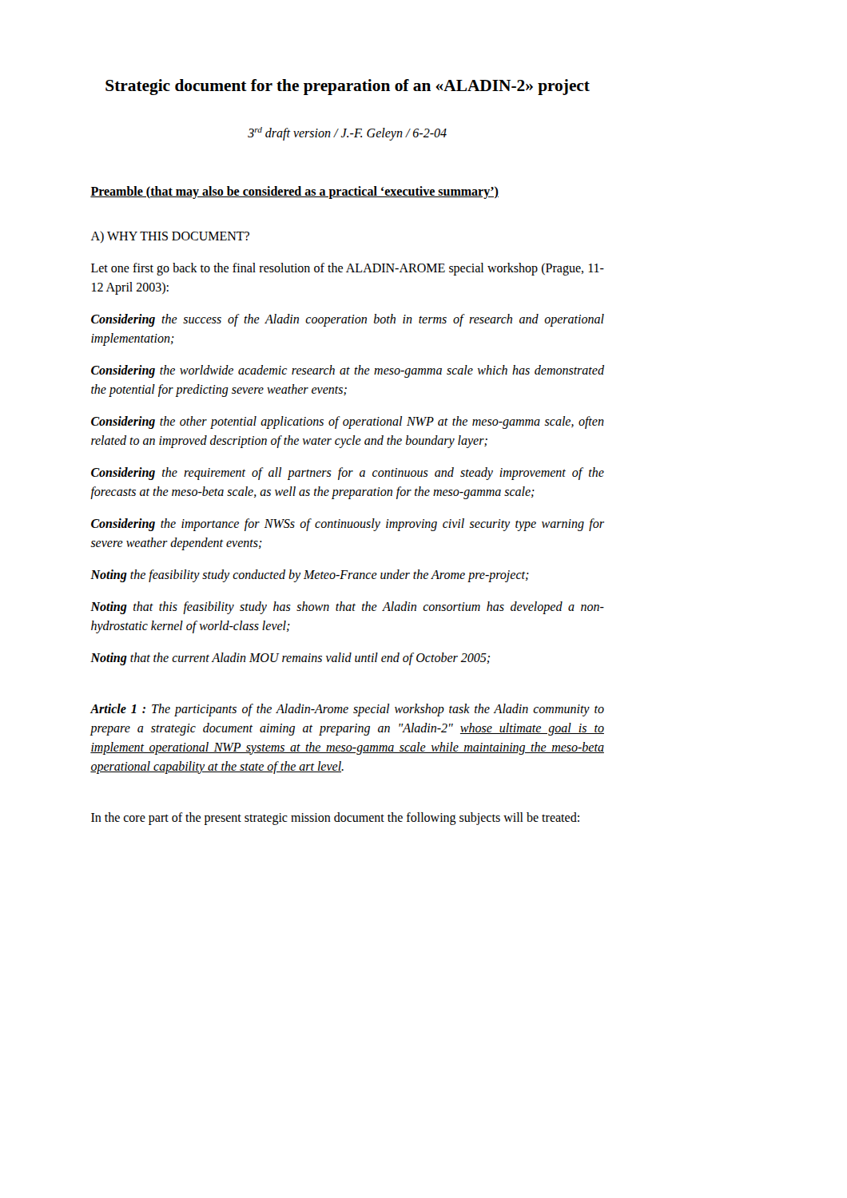Strategic document for the preparation of an «ALADIN-2» project
3rd draft version / J.-F. Geleyn / 6-2-04
Preamble (that may also be considered as a practical ‘executive summary’)
A) WHY THIS DOCUMENT?
Let one first go back to the final resolution of the ALADIN-AROME special workshop (Prague, 11-12 April 2003):
Considering the success of the Aladin cooperation both in terms of research and operational implementation;
Considering the worldwide academic research at the meso-gamma scale which has demonstrated the potential for predicting severe weather events;
Considering the other potential applications of operational NWP at the meso-gamma scale, often related to an improved description of the water cycle and the boundary layer;
Considering the requirement of all partners for a continuous and steady improvement of the forecasts at the meso-beta scale, as well as the preparation for the meso-gamma scale;
Considering the importance for NWSs of continuously improving civil security type warning for severe weather dependent events;
Noting the feasibility study conducted by Meteo-France under the Arome pre-project;
Noting that this feasibility study has shown that the Aladin consortium has developed a non-hydrostatic kernel of world-class level;
Noting that the current Aladin MOU remains valid until end of October 2005;
Article 1 : The participants of the Aladin-Arome special workshop task the Aladin community to prepare a strategic document aiming at preparing an "Aladin-2" whose ultimate goal is to implement operational NWP systems at the meso-gamma scale while maintaining the meso-beta operational capability at the state of the art level.
In the core part of the present strategic mission document the following subjects will be treated: